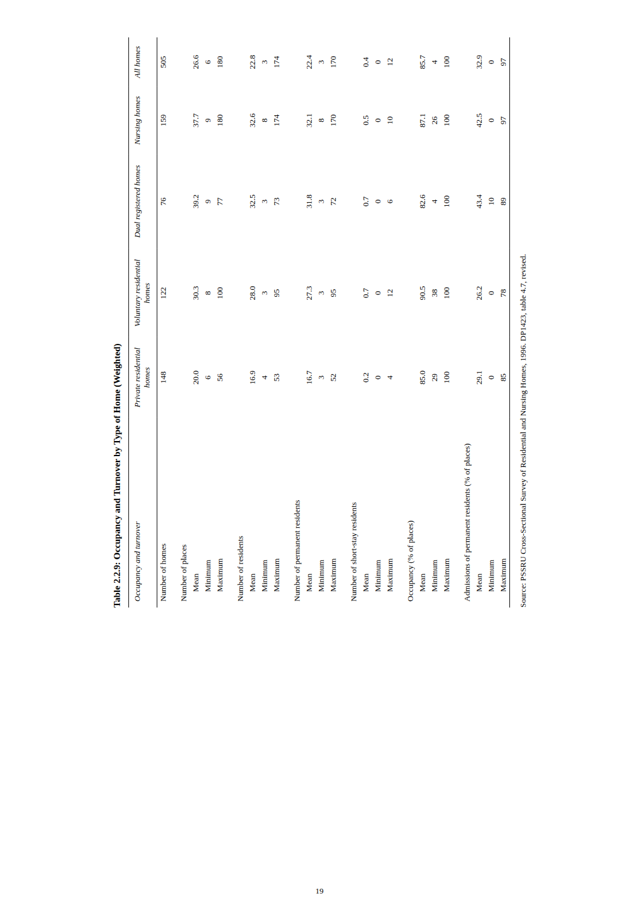Table 2.2.9: Occupancy and Turnover by Type of Home (Weighted)
| Occupancy and turnover | Private residential homes | Voluntary residential homes | Dual registered homes | Nursing homes | All homes |
| --- | --- | --- | --- | --- | --- |
| Number of homes | 148 | 122 | 76 | 159 | 505 |
| Number of places | | | | | |
| Mean | 20.0 | 30.3 | 39.2 | 37.7 | 26.6 |
| Minimum | 6 | 8 | 9 | 9 | 6 |
| Maximum | 56 | 100 | 77 | 180 | 180 |
| Number of residents | | | | | |
| Mean | 16.9 | 28.0 | 32.5 | 32.6 | 22.8 |
| Minimum | 4 | 3 | 3 | 8 | 3 |
| Maximum | 53 | 95 | 73 | 174 | 174 |
| Number of permanent residents | | | | | |
| Mean | 16.7 | 27.3 | 31.8 | 32.1 | 22.4 |
| Minimum | 3 | 3 | 3 | 8 | 3 |
| Maximum | 52 | 95 | 72 | 170 | 170 |
| Number of short-stay residents | | | | | |
| Mean | 0.2 | 0.7 | 0.7 | 0.5 | 0.4 |
| Minimum | 0 | 0 | 0 | 0 | 0 |
| Maximum | 4 | 12 | 6 | 10 | 12 |
| Occupancy (% of places) | | | | | |
| Mean | 85.0 | 90.5 | 82.6 | 87.1 | 85.7 |
| Minimum | 29 | 38 | 4 | 26 | 4 |
| Maximum | 100 | 100 | 100 | 100 | 100 |
| Admissions of permanent residents (% of places) | | | | | |
| Mean | 29.1 | 26.2 | 43.4 | 42.5 | 32.9 |
| Minimum | 0 | 0 | 10 | 0 | 0 |
| Maximum | 85 | 78 | 89 | 97 | 97 |
Source: PSSRU Cross-Sectional Survey of Residential and Nursing Homes, 1996. DP1423, table 4.7, revised.
19